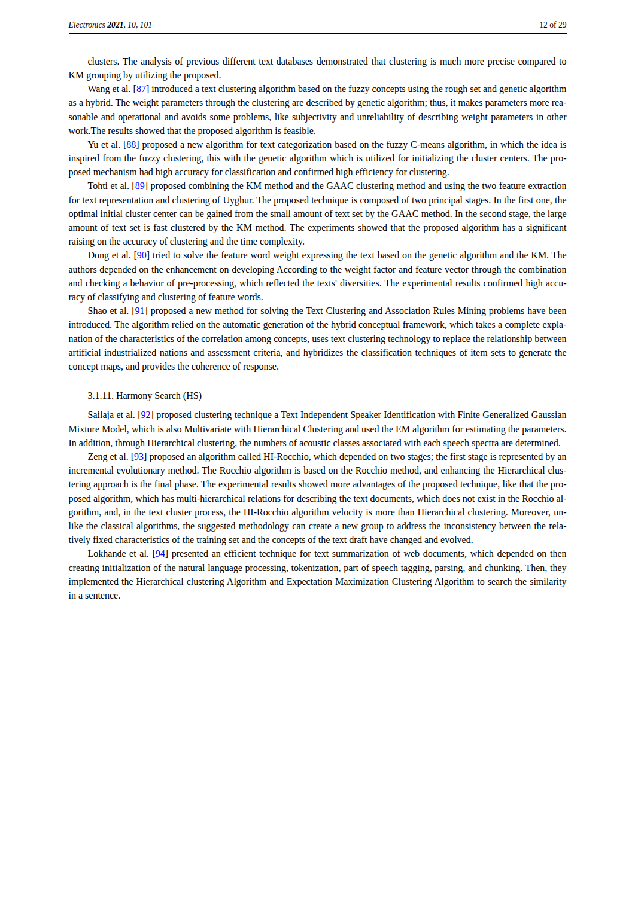Electronics 2021, 10, 101 12 of 29
clusters. The analysis of previous different text databases demonstrated that clustering is much more precise compared to KM grouping by utilizing the proposed.
Wang et al. [87] introduced a text clustering algorithm based on the fuzzy concepts using the rough set and genetic algorithm as a hybrid. The weight parameters through the clustering are described by genetic algorithm; thus, it makes parameters more reasonable and operational and avoids some problems, like subjectivity and unreliability of describing weight parameters in other work.The results showed that the proposed algorithm is feasible.
Yu et al. [88] proposed a new algorithm for text categorization based on the fuzzy C-means algorithm, in which the idea is inspired from the fuzzy clustering, this with the genetic algorithm which is utilized for initializing the cluster centers. The proposed mechanism had high accuracy for classification and confirmed high efficiency for clustering.
Tohti et al. [89] proposed combining the KM method and the GAAC clustering method and using the two feature extraction for text representation and clustering of Uyghur. The proposed technique is composed of two principal stages. In the first one, the optimal initial cluster center can be gained from the small amount of text set by the GAAC method. In the second stage, the large amount of text set is fast clustered by the KM method. The experiments showed that the proposed algorithm has a significant raising on the accuracy of clustering and the time complexity.
Dong et al. [90] tried to solve the feature word weight expressing the text based on the genetic algorithm and the KM. The authors depended on the enhancement on developing According to the weight factor and feature vector through the combination and checking a behavior of pre-processing, which reflected the texts' diversities. The experimental results confirmed high accuracy of classifying and clustering of feature words.
Shao et al. [91] proposed a new method for solving the Text Clustering and Association Rules Mining problems have been introduced. The algorithm relied on the automatic generation of the hybrid conceptual framework, which takes a complete explanation of the characteristics of the correlation among concepts, uses text clustering technology to replace the relationship between artificial industrialized nations and assessment criteria, and hybridizes the classification techniques of item sets to generate the concept maps, and provides the coherence of response.
3.1.11. Harmony Search (HS)
Sailaja et al. [92] proposed clustering technique a Text Independent Speaker Identification with Finite Generalized Gaussian Mixture Model, which is also Multivariate with Hierarchical Clustering and used the EM algorithm for estimating the parameters. In addition, through Hierarchical clustering, the numbers of acoustic classes associated with each speech spectra are determined.
Zeng et al. [93] proposed an algorithm called HI-Rocchio, which depended on two stages; the first stage is represented by an incremental evolutionary method. The Rocchio algorithm is based on the Rocchio method, and enhancing the Hierarchical clustering approach is the final phase. The experimental results showed more advantages of the proposed technique, like that the proposed algorithm, which has multi-hierarchical relations for describing the text documents, which does not exist in the Rocchio algorithm, and, in the text cluster process, the HI-Rocchio algorithm velocity is more than Hierarchical clustering. Moreover, unlike the classical algorithms, the suggested methodology can create a new group to address the inconsistency between the relatively fixed characteristics of the training set and the concepts of the text draft have changed and evolved.
Lokhande et al. [94] presented an efficient technique for text summarization of web documents, which depended on then creating initialization of the natural language processing, tokenization, part of speech tagging, parsing, and chunking. Then, they implemented the Hierarchical clustering Algorithm and Expectation Maximization Clustering Algorithm to search the similarity in a sentence.